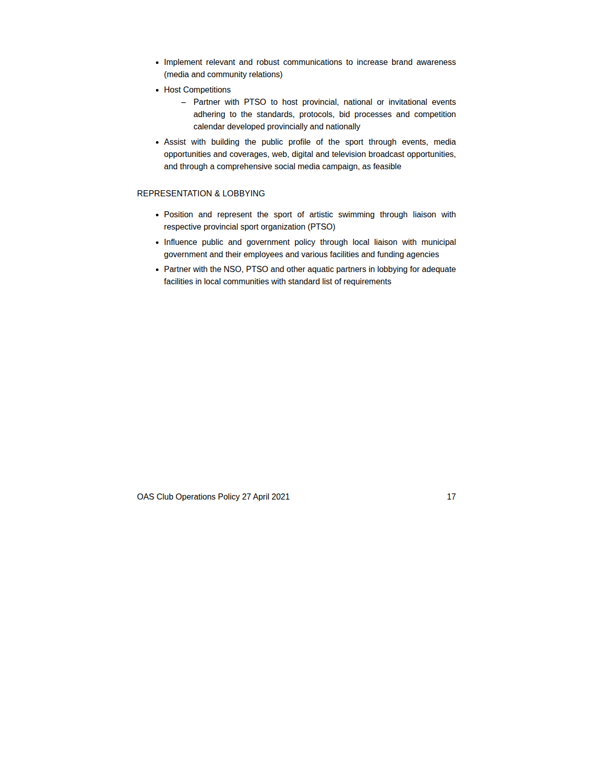Implement relevant and robust communications to increase brand awareness (media and community relations)
Host Competitions
Partner with PTSO to host provincial, national or invitational events adhering to the standards, protocols, bid processes and competition calendar developed provincially and nationally
Assist with building the public profile of the sport through events, media opportunities and coverages, web, digital and television broadcast opportunities, and through a comprehensive social media campaign, as feasible
REPRESENTATION & LOBBYING
Position and represent the sport of artistic swimming through liaison with respective provincial sport organization (PTSO)
Influence public and government policy through local liaison with municipal government and their employees and various facilities and funding agencies
Partner with the NSO, PTSO and other aquatic partners in lobbying for adequate facilities in local communities with standard list of requirements
OAS Club Operations Policy 27 April 2021 17